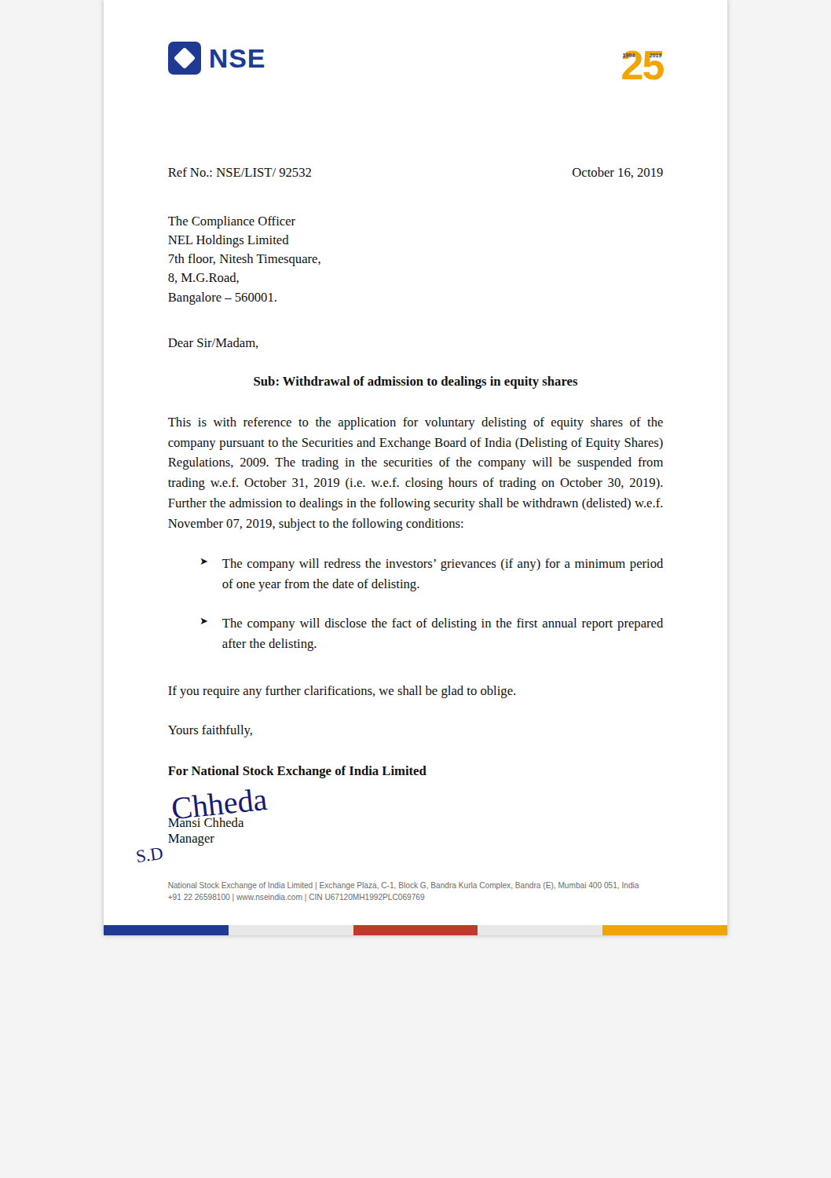NSE
19942019
25
Ref No.: NSE/LIST/ 92532
October 16, 2019
The Compliance Officer
NEL Holdings Limited
7th floor, Nitesh Timesquare,
8, M.G.Road,
Bangalore – 560001.
Dear Sir/Madam,
Sub: Withdrawal of admission to dealings in equity shares
This is with reference to the application for voluntary delisting of equity shares of the company pursuant to the Securities and Exchange Board of India (Delisting of Equity Shares) Regulations, 2009. The trading in the securities of the company will be suspended from trading w.e.f. October 31, 2019 (i.e. w.e.f. closing hours of trading on October 30, 2019). Further the admission to dealings in the following security shall be withdrawn (delisted) w.e.f. November 07, 2019, subject to the following conditions:
The company will redress the investors’ grievances (if any) for a minimum period of one year from the date of delisting.
The company will disclose the fact of delisting in the first annual report prepared after the delisting.
If you require any further clarifications, we shall be glad to oblige.
Yours faithfully,
For National Stock Exchange of India Limited
Chheda
S.D
Mansi Chheda
Manager
National Stock Exchange of India Limited | Exchange Plaza, C-1, Block G, Bandra Kurla Complex, Bandra (E), Mumbai 400 051, India
+91 22 26598100 | www.nseindia.com | CIN U67120MH1992PLC069769